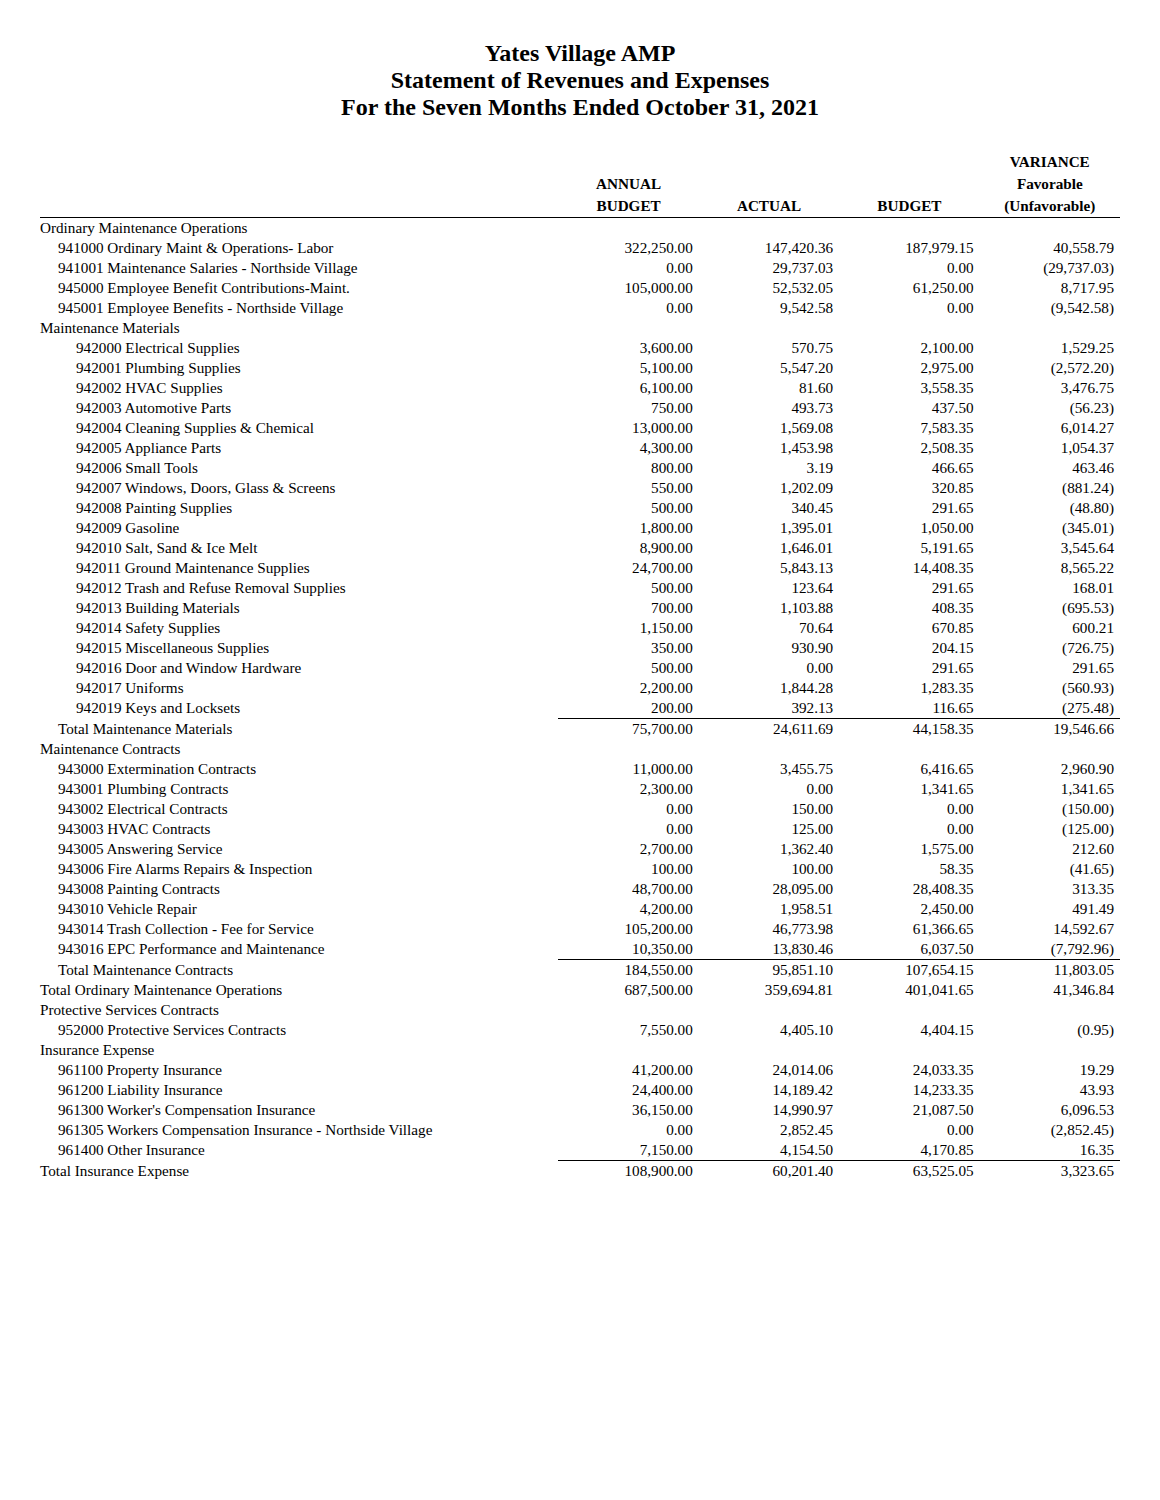Yates Village AMP
Statement of Revenues and Expenses
For the Seven Months Ended October 31, 2021
| | | | | VARIANCE |
| --- | --- | --- | --- | --- |
| | ANNUAL | | | Favorable |
| | BUDGET | ACTUAL | BUDGET | (Unfavorable) |
| Ordinary Maintenance Operations | | | | |
| 941000 Ordinary Maint & Operations- Labor | 322,250.00 | 147,420.36 | 187,979.15 | 40,558.79 |
| 941001 Maintenance Salaries - Northside Village | 0.00 | 29,737.03 | 0.00 | (29,737.03) |
| 945000 Employee Benefit Contributions-Maint. | 105,000.00 | 52,532.05 | 61,250.00 | 8,717.95 |
| 945001 Employee Benefits - Northside Village | 0.00 | 9,542.58 | 0.00 | (9,542.58) |
| Maintenance Materials | | | | |
| 942000 Electrical Supplies | 3,600.00 | 570.75 | 2,100.00 | 1,529.25 |
| 942001 Plumbing Supplies | 5,100.00 | 5,547.20 | 2,975.00 | (2,572.20) |
| 942002 HVAC Supplies | 6,100.00 | 81.60 | 3,558.35 | 3,476.75 |
| 942003 Automotive Parts | 750.00 | 493.73 | 437.50 | (56.23) |
| 942004 Cleaning Supplies & Chemical | 13,000.00 | 1,569.08 | 7,583.35 | 6,014.27 |
| 942005 Appliance Parts | 4,300.00 | 1,453.98 | 2,508.35 | 1,054.37 |
| 942006 Small Tools | 800.00 | 3.19 | 466.65 | 463.46 |
| 942007 Windows, Doors, Glass & Screens | 550.00 | 1,202.09 | 320.85 | (881.24) |
| 942008 Painting Supplies | 500.00 | 340.45 | 291.65 | (48.80) |
| 942009 Gasoline | 1,800.00 | 1,395.01 | 1,050.00 | (345.01) |
| 942010 Salt, Sand & Ice Melt | 8,900.00 | 1,646.01 | 5,191.65 | 3,545.64 |
| 942011 Ground Maintenance Supplies | 24,700.00 | 5,843.13 | 14,408.35 | 8,565.22 |
| 942012 Trash and Refuse Removal Supplies | 500.00 | 123.64 | 291.65 | 168.01 |
| 942013 Building Materials | 700.00 | 1,103.88 | 408.35 | (695.53) |
| 942014 Safety Supplies | 1,150.00 | 70.64 | 670.85 | 600.21 |
| 942015 Miscellaneous Supplies | 350.00 | 930.90 | 204.15 | (726.75) |
| 942016 Door and Window Hardware | 500.00 | 0.00 | 291.65 | 291.65 |
| 942017 Uniforms | 2,200.00 | 1,844.28 | 1,283.35 | (560.93) |
| 942019 Keys and Locksets | 200.00 | 392.13 | 116.65 | (275.48) |
| Total Maintenance Materials | 75,700.00 | 24,611.69 | 44,158.35 | 19,546.66 |
| Maintenance Contracts | | | | |
| 943000 Extermination Contracts | 11,000.00 | 3,455.75 | 6,416.65 | 2,960.90 |
| 943001 Plumbing Contracts | 2,300.00 | 0.00 | 1,341.65 | 1,341.65 |
| 943002 Electrical Contracts | 0.00 | 150.00 | 0.00 | (150.00) |
| 943003 HVAC Contracts | 0.00 | 125.00 | 0.00 | (125.00) |
| 943005 Answering Service | 2,700.00 | 1,362.40 | 1,575.00 | 212.60 |
| 943006 Fire Alarms Repairs & Inspection | 100.00 | 100.00 | 58.35 | (41.65) |
| 943008 Painting Contracts | 48,700.00 | 28,095.00 | 28,408.35 | 313.35 |
| 943010 Vehicle Repair | 4,200.00 | 1,958.51 | 2,450.00 | 491.49 |
| 943014 Trash Collection - Fee for Service | 105,200.00 | 46,773.98 | 61,366.65 | 14,592.67 |
| 943016 EPC Performance and Maintenance | 10,350.00 | 13,830.46 | 6,037.50 | (7,792.96) |
| Total Maintenance Contracts | 184,550.00 | 95,851.10 | 107,654.15 | 11,803.05 |
| Total Ordinary Maintenance Operations | 687,500.00 | 359,694.81 | 401,041.65 | 41,346.84 |
| Protective Services Contracts | | | | |
| 952000 Protective Services Contracts | 7,550.00 | 4,405.10 | 4,404.15 | (0.95) |
| Insurance Expense | | | | |
| 961100 Property Insurance | 41,200.00 | 24,014.06 | 24,033.35 | 19.29 |
| 961200 Liability Insurance | 24,400.00 | 14,189.42 | 14,233.35 | 43.93 |
| 961300 Worker's Compensation Insurance | 36,150.00 | 14,990.97 | 21,087.50 | 6,096.53 |
| 961305 Workers Compensation Insurance - Northside Village | 0.00 | 2,852.45 | 0.00 | (2,852.45) |
| 961400 Other Insurance | 7,150.00 | 4,154.50 | 4,170.85 | 16.35 |
| Total Insurance Expense | 108,900.00 | 60,201.40 | 63,525.05 | 3,323.65 |